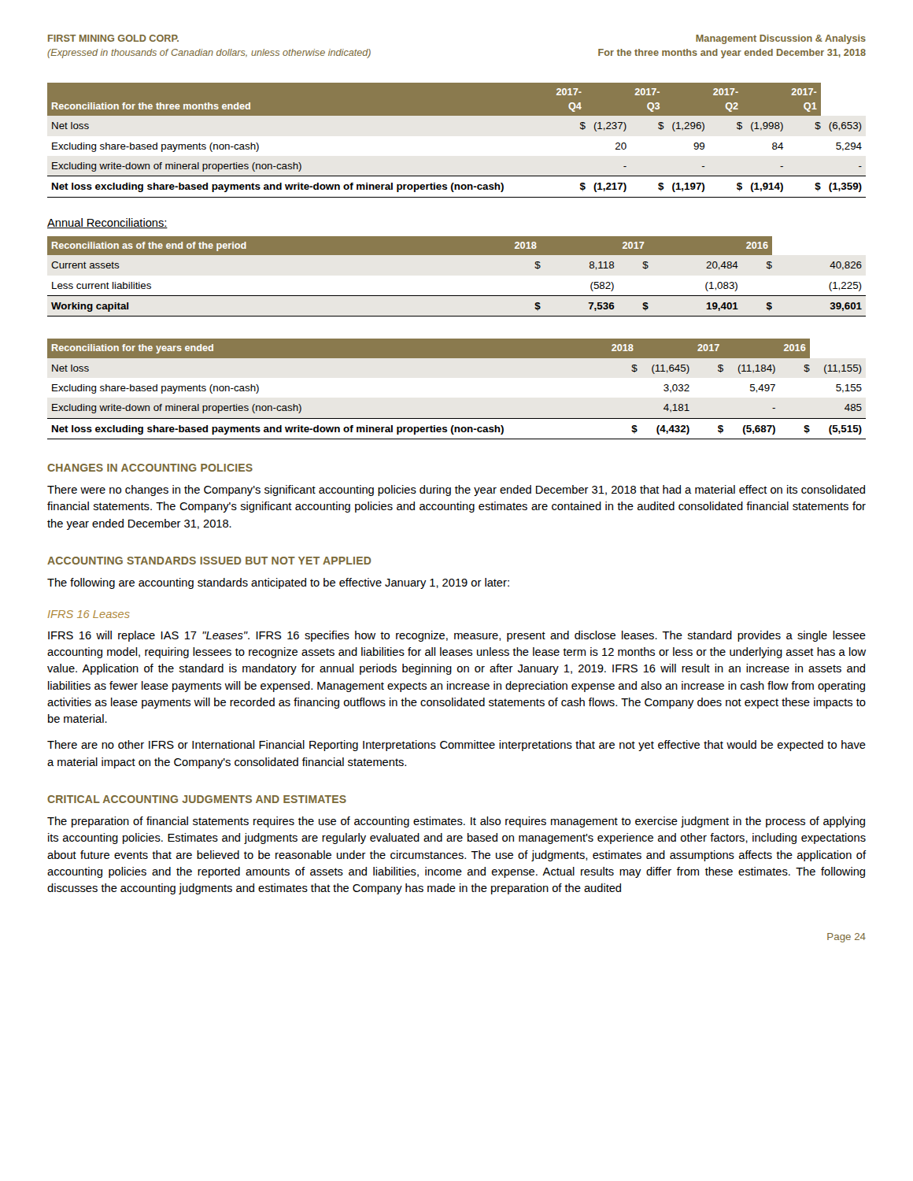FIRST MINING GOLD CORP.
(Expressed in thousands of Canadian dollars, unless otherwise indicated)
Management Discussion & Analysis
For the three months and year ended December 31, 2018
| Reconciliation for the three months ended | 2017-Q4 | | 2017-Q3 | | 2017-Q2 | | 2017-Q1 |
| --- | --- | --- | --- | --- | --- | --- | --- |
| Net loss | $ | (1,237) | $ | (1,296) | $ | (1,998) | $ | (6,653) |
| Excluding share-based payments (non-cash) | | 20 | | 99 | | 84 | | 5,294 |
| Excluding write-down of mineral properties (non-cash) | | - | | - | | - | | - |
| Net loss excluding share-based payments and write-down of mineral properties (non-cash) | $ | (1,217) | $ | (1,197) | $ | (1,914) | $ | (1,359) |
Annual Reconciliations:
| Reconciliation as of the end of the period | 2018 | | 2017 | | 2016 |
| --- | --- | --- | --- | --- | --- |
| Current assets | $ | 8,118 | $ | 20,484 | $ | 40,826 |
| Less current liabilities | | (582) | | (1,083) | | (1,225) |
| Working capital | $ | 7,536 | $ | 19,401 | $ | 39,601 |
| Reconciliation for the years ended | 2018 | | 2017 | | 2016 |
| --- | --- | --- | --- | --- | --- |
| Net loss | $ | (11,645) | $ | (11,184) | $ | (11,155) |
| Excluding share-based payments (non-cash) | | 3,032 | | 5,497 | | 5,155 |
| Excluding write-down of mineral properties (non-cash) | | 4,181 | | - | | 485 |
| Net loss excluding share-based payments and write-down of mineral properties (non-cash) | $ | (4,432) | $ | (5,687) | $ | (5,515) |
CHANGES IN ACCOUNTING POLICIES
There were no changes in the Company's significant accounting policies during the year ended December 31, 2018 that had a material effect on its consolidated financial statements. The Company's significant accounting policies and accounting estimates are contained in the audited consolidated financial statements for the year ended December 31, 2018.
ACCOUNTING STANDARDS ISSUED BUT NOT YET APPLIED
The following are accounting standards anticipated to be effective January 1, 2019 or later:
IFRS 16 Leases
IFRS 16 will replace IAS 17 "Leases". IFRS 16 specifies how to recognize, measure, present and disclose leases. The standard provides a single lessee accounting model, requiring lessees to recognize assets and liabilities for all leases unless the lease term is 12 months or less or the underlying asset has a low value. Application of the standard is mandatory for annual periods beginning on or after January 1, 2019. IFRS 16 will result in an increase in assets and liabilities as fewer lease payments will be expensed. Management expects an increase in depreciation expense and also an increase in cash flow from operating activities as lease payments will be recorded as financing outflows in the consolidated statements of cash flows. The Company does not expect these impacts to be material.
There are no other IFRS or International Financial Reporting Interpretations Committee interpretations that are not yet effective that would be expected to have a material impact on the Company's consolidated financial statements.
CRITICAL ACCOUNTING JUDGMENTS AND ESTIMATES
The preparation of financial statements requires the use of accounting estimates. It also requires management to exercise judgment in the process of applying its accounting policies. Estimates and judgments are regularly evaluated and are based on management's experience and other factors, including expectations about future events that are believed to be reasonable under the circumstances. The use of judgments, estimates and assumptions affects the application of accounting policies and the reported amounts of assets and liabilities, income and expense. Actual results may differ from these estimates. The following discusses the accounting judgments and estimates that the Company has made in the preparation of the audited
Page 24